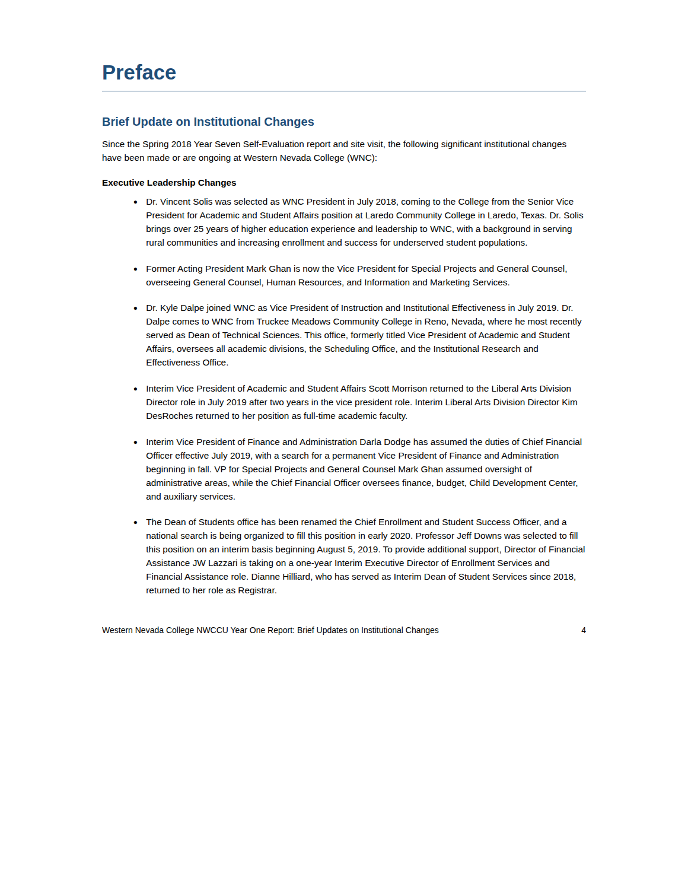Preface
Brief Update on Institutional Changes
Since the Spring 2018 Year Seven Self-Evaluation report and site visit, the following significant institutional changes have been made or are ongoing at Western Nevada College (WNC):
Executive Leadership Changes
Dr. Vincent Solis was selected as WNC President in July 2018, coming to the College from the Senior Vice President for Academic and Student Affairs position at Laredo Community College in Laredo, Texas. Dr. Solis brings over 25 years of higher education experience and leadership to WNC, with a background in serving rural communities and increasing enrollment and success for underserved student populations.
Former Acting President Mark Ghan is now the Vice President for Special Projects and General Counsel, overseeing General Counsel, Human Resources, and Information and Marketing Services.
Dr. Kyle Dalpe joined WNC as Vice President of Instruction and Institutional Effectiveness in July 2019. Dr. Dalpe comes to WNC from Truckee Meadows Community College in Reno, Nevada, where he most recently served as Dean of Technical Sciences. This office, formerly titled Vice President of Academic and Student Affairs, oversees all academic divisions, the Scheduling Office, and the Institutional Research and Effectiveness Office.
Interim Vice President of Academic and Student Affairs Scott Morrison returned to the Liberal Arts Division Director role in July 2019 after two years in the vice president role. Interim Liberal Arts Division Director Kim DesRoches returned to her position as full-time academic faculty.
Interim Vice President of Finance and Administration Darla Dodge has assumed the duties of Chief Financial Officer effective July 2019, with a search for a permanent Vice President of Finance and Administration beginning in fall. VP for Special Projects and General Counsel Mark Ghan assumed oversight of administrative areas, while the Chief Financial Officer oversees finance, budget, Child Development Center, and auxiliary services.
The Dean of Students office has been renamed the Chief Enrollment and Student Success Officer, and a national search is being organized to fill this position in early 2020. Professor Jeff Downs was selected to fill this position on an interim basis beginning August 5, 2019. To provide additional support, Director of Financial Assistance JW Lazzari is taking on a one-year Interim Executive Director of Enrollment Services and Financial Assistance role. Dianne Hilliard, who has served as Interim Dean of Student Services since 2018, returned to her role as Registrar.
Western Nevada College NWCCU Year One Report: Brief Updates on Institutional Changes 4